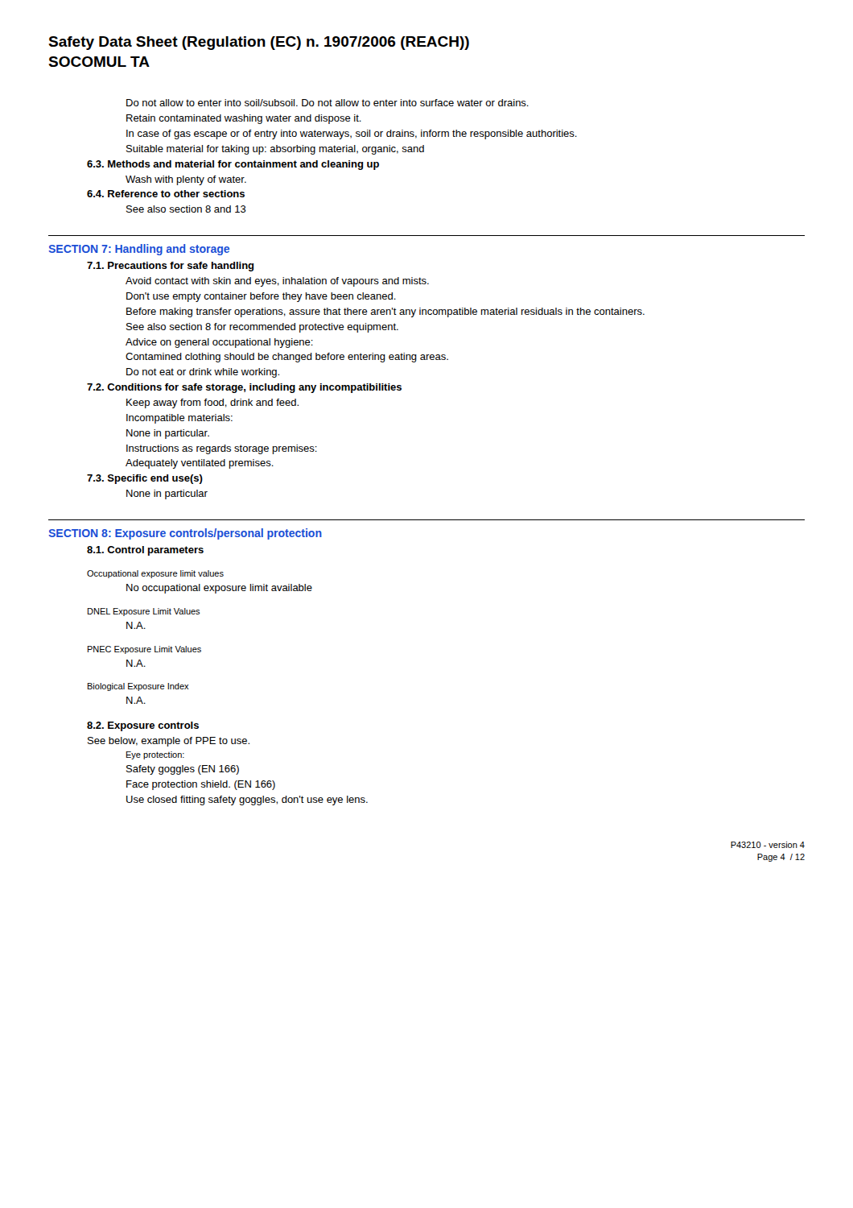Safety Data Sheet (Regulation (EC) n. 1907/2006 (REACH))
SOCOMUL TA
Do not allow to enter into soil/subsoil. Do not allow to enter into surface water or drains.
Retain contaminated washing water and dispose it.
In case of gas escape or of entry into waterways, soil or drains, inform the responsible authorities.
Suitable material for taking up: absorbing material, organic, sand
6.3. Methods and material for containment and cleaning up
Wash with plenty of water.
6.4. Reference to other sections
See also section 8 and 13
SECTION 7: Handling and storage
7.1. Precautions for safe handling
Avoid contact with skin and eyes, inhalation of vapours and mists.
Don't use empty container before they have been cleaned.
Before making transfer operations, assure that there aren't any incompatible material residuals in the containers.
See also section 8 for recommended protective equipment.
Advice on general occupational hygiene:
Contamined clothing should be changed before entering eating areas.
Do not eat or drink while working.
7.2. Conditions for safe storage, including any incompatibilities
Keep away from food, drink and feed.
Incompatible materials:
None in particular.
Instructions as regards storage premises:
Adequately ventilated premises.
7.3. Specific end use(s)
None in particular
SECTION 8: Exposure controls/personal protection
8.1. Control parameters
Occupational exposure limit values
No occupational exposure limit available
DNEL Exposure Limit Values
N.A.
PNEC Exposure Limit Values
N.A.
Biological Exposure Index
N.A.
8.2. Exposure controls
See below, example of PPE to use.
Eye protection:
Safety goggles (EN 166)
Face protection shield. (EN 166)
Use closed fitting safety goggles, don't use eye lens.
P43210 - version 4
Page 4 / 12